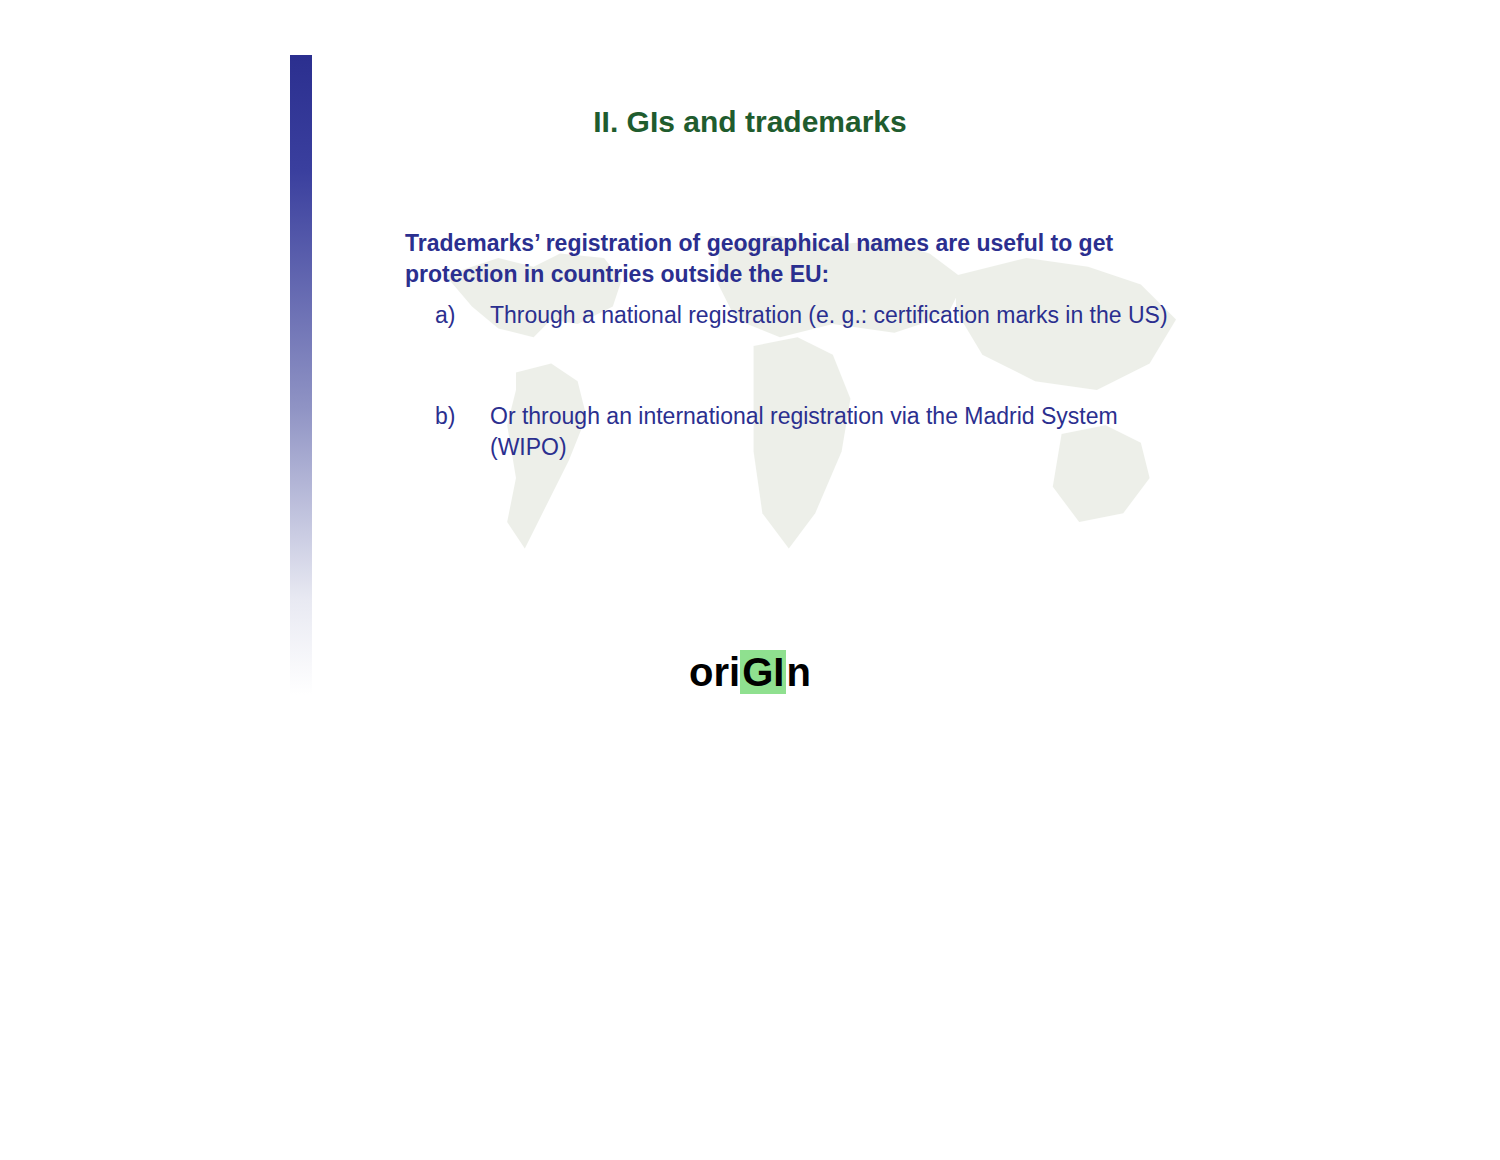II. GIs and trademarks
Trademarks’ registration of geographical names are useful to get protection in countries outside the EU:
a) Through a national registration (e. g.: certification marks in the US)
b) Or through an international registration via the Madrid System (WIPO)
oriGIn